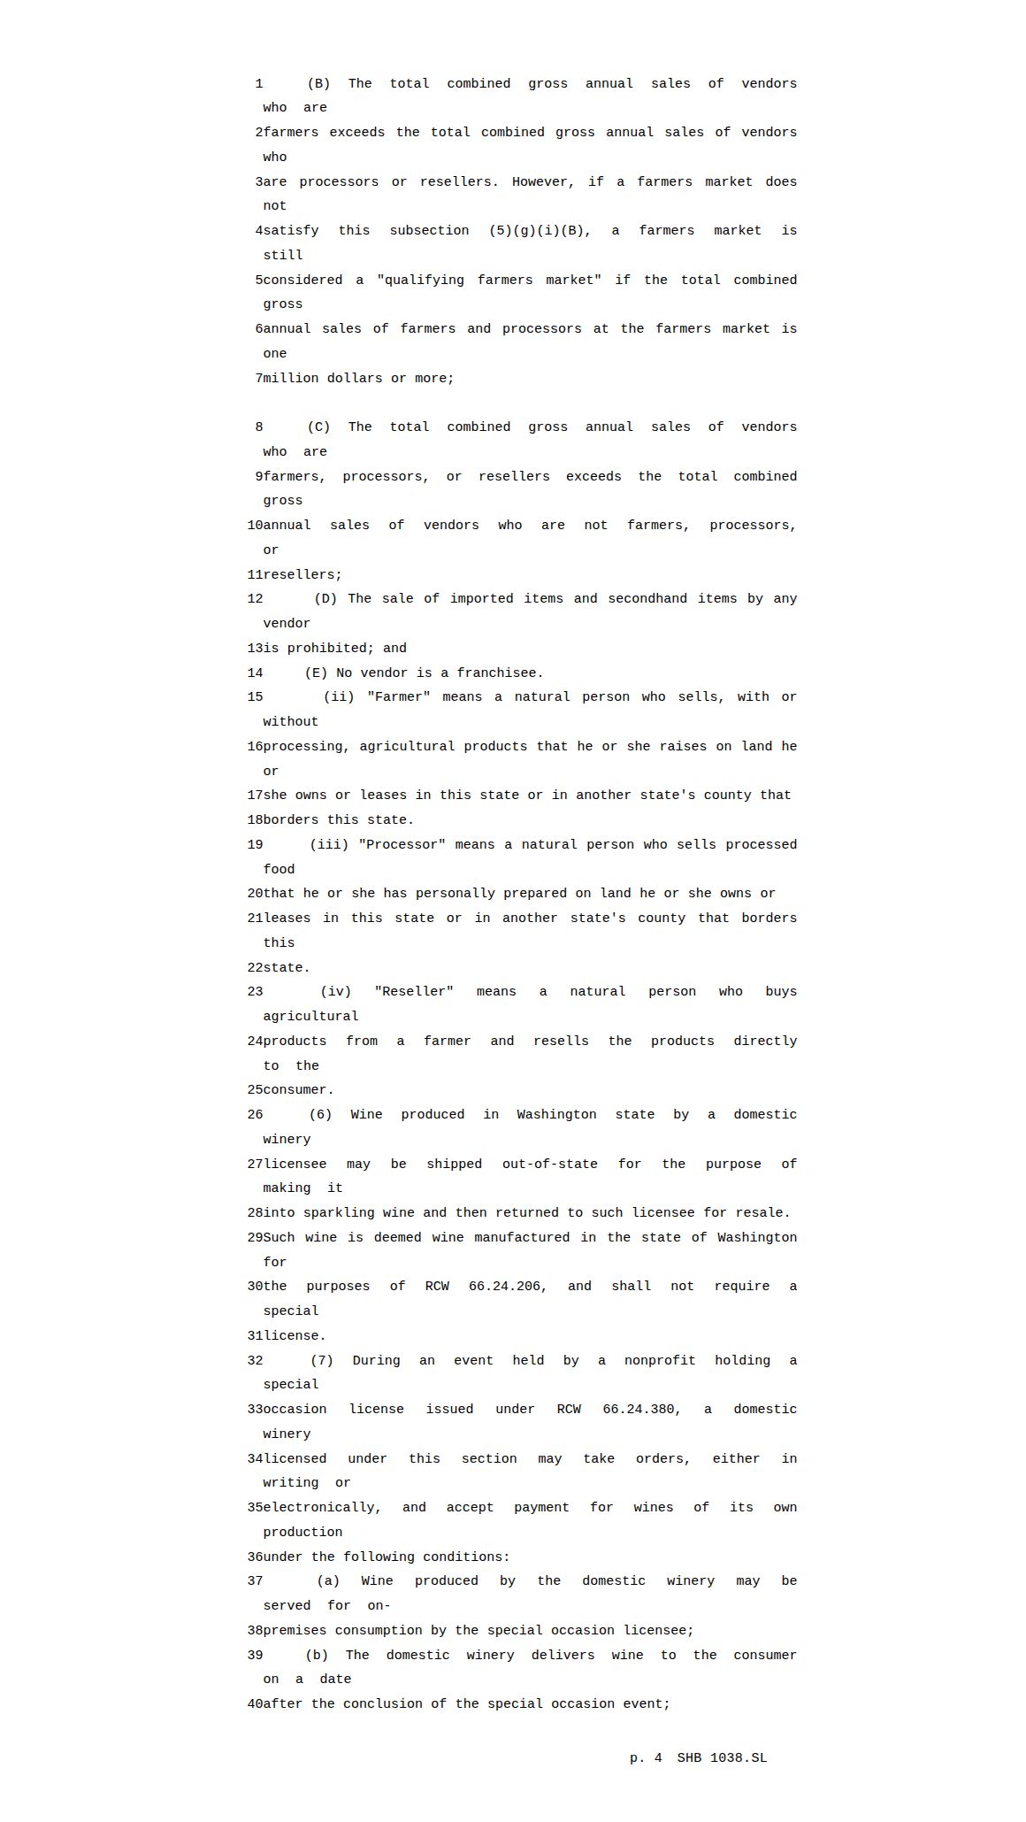| 1 | (B) The total combined gross annual sales of vendors who are |
| 2 | farmers exceeds the total combined gross annual sales of vendors who |
| 3 | are processors or resellers. However, if a farmers market does not |
| 4 | satisfy this subsection (5)(g)(i)(B), a farmers market is still |
| 5 | considered a "qualifying farmers market" if the total combined gross |
| 6 | annual sales of farmers and processors at the farmers market is one |
| 7 | million dollars or more; |
| 8 | (C) The total combined gross annual sales of vendors who are |
| 9 | farmers, processors, or resellers exceeds the total combined gross |
| 10 | annual sales of vendors who are not farmers, processors, or |
| 11 | resellers; |
| 12 | (D) The sale of imported items and secondhand items by any vendor |
| 13 | is prohibited; and |
| 14 | (E) No vendor is a franchisee. |
| 15 | (ii) "Farmer" means a natural person who sells, with or without |
| 16 | processing, agricultural products that he or she raises on land he or |
| 17 | she owns or leases in this state or in another state's county that |
| 18 | borders this state. |
| 19 | (iii) "Processor" means a natural person who sells processed food |
| 20 | that he or she has personally prepared on land he or she owns or |
| 21 | leases in this state or in another state's county that borders this |
| 22 | state. |
| 23 | (iv) "Reseller" means a natural person who buys agricultural |
| 24 | products from a farmer and resells the products directly to the |
| 25 | consumer. |
| 26 | (6) Wine produced in Washington state by a domestic winery |
| 27 | licensee may be shipped out-of-state for the purpose of making it |
| 28 | into sparkling wine and then returned to such licensee for resale. |
| 29 | Such wine is deemed wine manufactured in the state of Washington for |
| 30 | the purposes of RCW 66.24.206, and shall not require a special |
| 31 | license. |
| 32 | (7) During an event held by a nonprofit holding a special |
| 33 | occasion license issued under RCW 66.24.380, a domestic winery |
| 34 | licensed under this section may take orders, either in writing or |
| 35 | electronically, and accept payment for wines of its own production |
| 36 | under the following conditions: |
| 37 | (a) Wine produced by the domestic winery may be served for on- |
| 38 | premises consumption by the special occasion licensee; |
| 39 | (b) The domestic winery delivers wine to the consumer on a date |
| 40 | after the conclusion of the special occasion event; |
p. 4 SHB 1038.SL